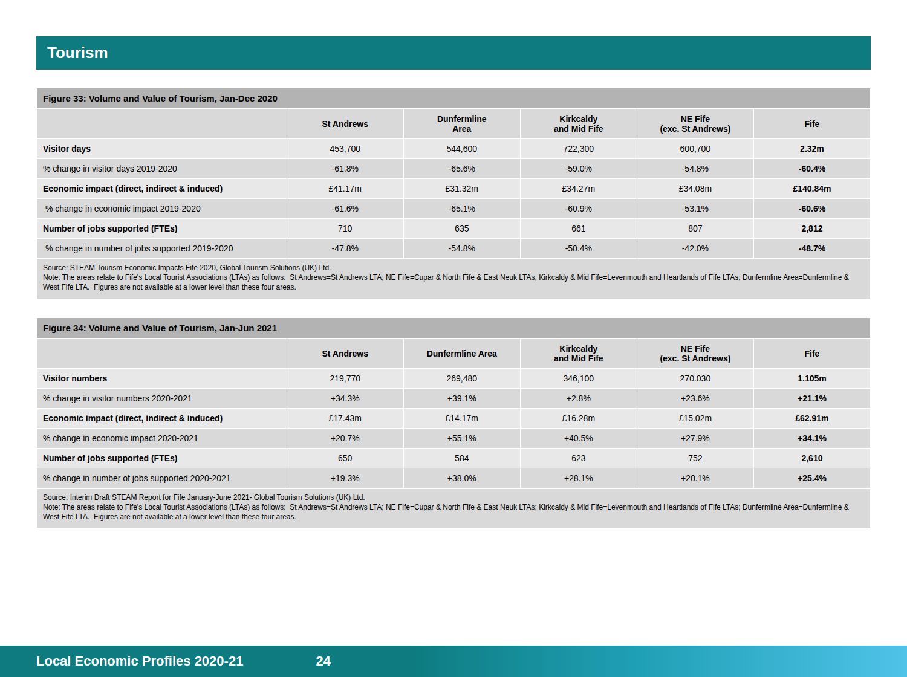Tourism
Figure 33: Volume and Value of Tourism, Jan-Dec 2020
| | St Andrews | Dunfermline Area | Kirkcaldy and Mid Fife | NE Fife (exc. St Andrews) | Fife |
| --- | --- | --- | --- | --- | --- |
| Visitor days | 453,700 | 544,600 | 722,300 | 600,700 | 2.32m |
| % change in visitor days 2019-2020 | -61.8% | -65.6% | -59.0% | -54.8% | -60.4% |
| Economic impact (direct, indirect & induced) | £41.17m | £31.32m | £34.27m | £34.08m | £140.84m |
| % change in economic impact 2019-2020 | -61.6% | -65.1% | -60.9% | -53.1% | -60.6% |
| Number of jobs supported (FTEs) | 710 | 635 | 661 | 807 | 2,812 |
| % change in number of jobs supported 2019-2020 | -47.8% | -54.8% | -50.4% | -42.0% | -48.7% |
Source: STEAM Tourism Economic Impacts Fife 2020, Global Tourism Solutions (UK) Ltd.
Note: The areas relate to Fife's Local Tourist Associations (LTAs) as follows: St Andrews=St Andrews LTA; NE Fife=Cupar & North Fife & East Neuk LTAs; Kirkcaldy & Mid Fife=Levenmouth and Heartlands of Fife LTAs; Dunfermline Area=Dunfermline & West Fife LTA. Figures are not available at a lower level than these four areas.
Figure 34: Volume and Value of Tourism, Jan-Jun 2021
| | St Andrews | Dunfermline Area | Kirkcaldy and Mid Fife | NE Fife (exc. St Andrews) | Fife |
| --- | --- | --- | --- | --- | --- |
| Visitor numbers | 219,770 | 269,480 | 346,100 | 270.030 | 1.105m |
| % change in visitor numbers 2020-2021 | +34.3% | +39.1% | +2.8% | +23.6% | +21.1% |
| Economic impact (direct, indirect & induced) | £17.43m | £14.17m | £16.28m | £15.02m | £62.91m |
| % change in economic impact 2020-2021 | +20.7% | +55.1% | +40.5% | +27.9% | +34.1% |
| Number of jobs supported (FTEs) | 650 | 584 | 623 | 752 | 2,610 |
| % change in number of jobs supported 2020-2021 | +19.3% | +38.0% | +28.1% | +20.1% | +25.4% |
Source: Interim Draft STEAM Report for Fife January-June 2021- Global Tourism Solutions (UK) Ltd.
Note: The areas relate to Fife's Local Tourist Associations (LTAs) as follows: St Andrews=St Andrews LTA; NE Fife=Cupar & North Fife & East Neuk LTAs; Kirkcaldy & Mid Fife=Levenmouth and Heartlands of Fife LTAs; Dunfermline Area=Dunfermline & West Fife LTA. Figures are not available at a lower level than these four areas.
Local Economic Profiles 2020-21
24